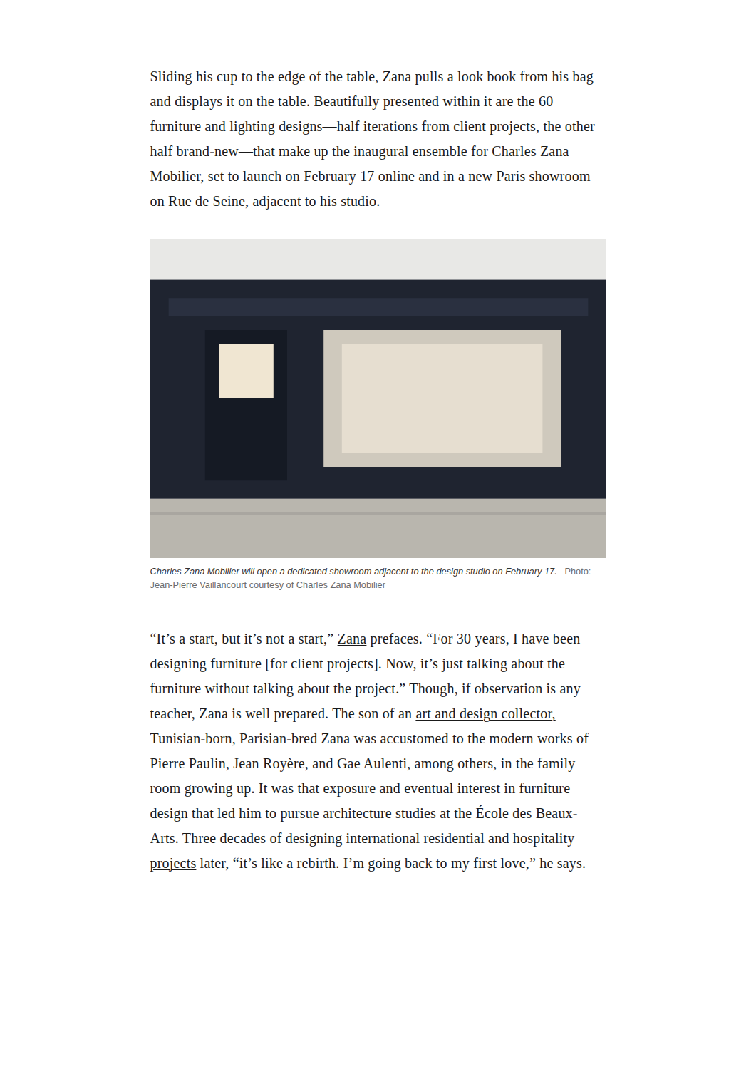Sliding his cup to the edge of the table, Zana pulls a look book from his bag and displays it on the table. Beautifully presented within it are the 60 furniture and lighting designs—half iterations from client projects, the other half brand-new—that make up the inaugural ensemble for Charles Zana Mobilier, set to launch on February 17 online and in a new Paris showroom on Rue de Seine, adjacent to his studio.
Charles Zana Mobilier will open a dedicated showroom adjacent to the design studio on February 17. Photo: Jean-Pierre Vaillancourt courtesy of Charles Zana Mobilier
“It’s a start, but it’s not a start,” Zana prefaces. “For 30 years, I have been designing furniture [for client projects]. Now, it’s just talking about the furniture without talking about the project.” Though, if observation is any teacher, Zana is well prepared. The son of an art and design collector, Tunisian-born, Parisian-bred Zana was accustomed to the modern works of Pierre Paulin, Jean Royère, and Gae Aulenti, among others, in the family room growing up. It was that exposure and eventual interest in furniture design that led him to pursue architecture studies at the École des Beaux-Arts. Three decades of designing international residential and hospitality projects later, “it’s like a rebirth. I’m going back to my first love,” he says.